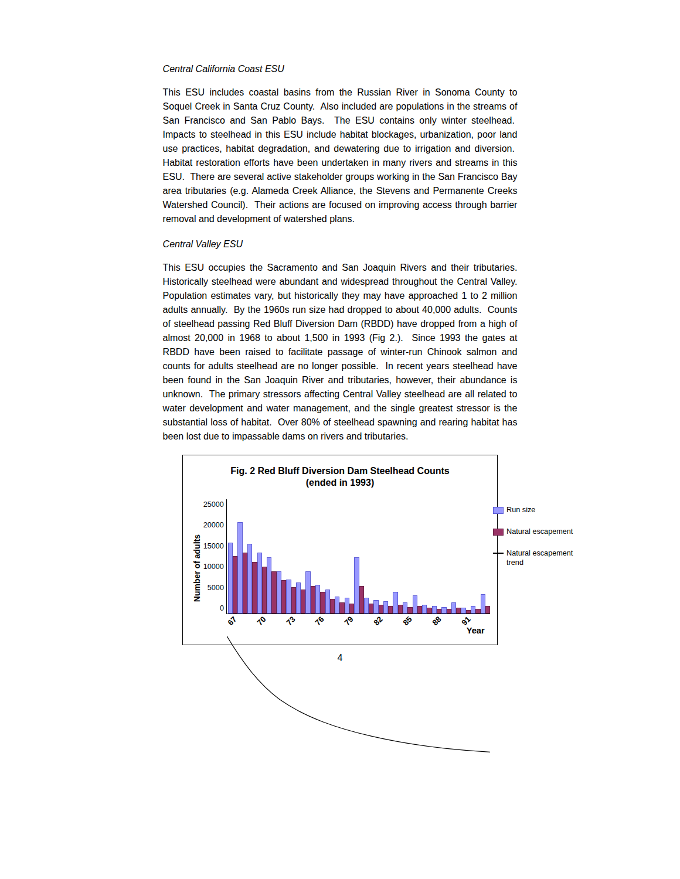Central California Coast ESU
This ESU includes coastal basins from the Russian River in Sonoma County to Soquel Creek in Santa Cruz County. Also included are populations in the streams of San Francisco and San Pablo Bays. The ESU contains only winter steelhead. Impacts to steelhead in this ESU include habitat blockages, urbanization, poor land use practices, habitat degradation, and dewatering due to irrigation and diversion. Habitat restoration efforts have been undertaken in many rivers and streams in this ESU. There are several active stakeholder groups working in the San Francisco Bay area tributaries (e.g. Alameda Creek Alliance, the Stevens and Permanente Creeks Watershed Council). Their actions are focused on improving access through barrier removal and development of watershed plans.
Central Valley ESU
This ESU occupies the Sacramento and San Joaquin Rivers and their tributaries. Historically steelhead were abundant and widespread throughout the Central Valley. Population estimates vary, but historically they may have approached 1 to 2 million adults annually. By the 1960s run size had dropped to about 40,000 adults. Counts of steelhead passing Red Bluff Diversion Dam (RBDD) have dropped from a high of almost 20,000 in 1968 to about 1,500 in 1993 (Fig 2.). Since 1993 the gates at RBDD have been raised to facilitate passage of winter-run Chinook salmon and counts for adults steelhead are no longer possible. In recent years steelhead have been found in the San Joaquin River and tributaries, however, their abundance is unknown. The primary stressors affecting Central Valley steelhead are all related to water development and water management, and the single greatest stressor is the substantial loss of habitat. Over 80% of steelhead spawning and rearing habitat has been lost due to impassable dams on rivers and tributaries.
Fig. 2 Red Bluff Diversion Dam Steelhead Counts
(ended in 1993)
Number of adults
25000 20000 15000 10000 5000 0
Run size
Natural escapement
Natural escapement trend
67 70 73 76 79 82 85 88 91
Year
4